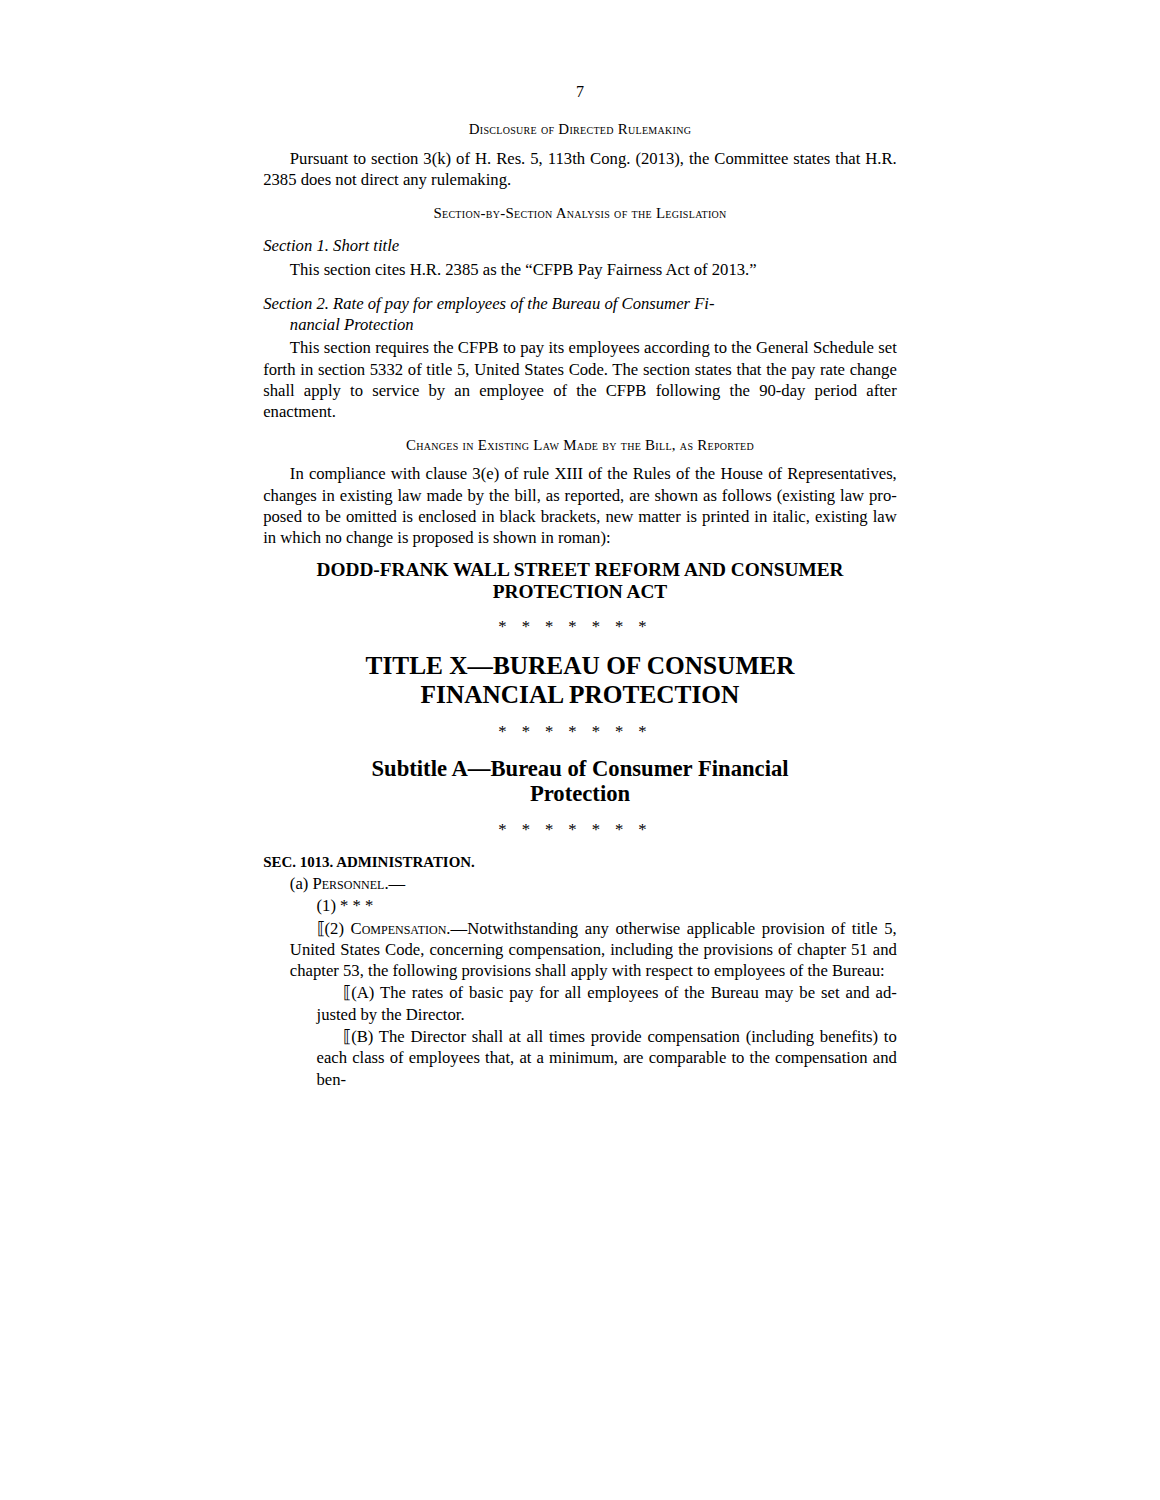7
Disclosure of Directed Rulemaking
Pursuant to section 3(k) of H. Res. 5, 113th Cong. (2013), the Committee states that H.R. 2385 does not direct any rulemaking.
Section-by-Section Analysis of the Legislation
Section 1. Short title
This section cites H.R. 2385 as the “CFPB Pay Fairness Act of 2013.”
Section 2. Rate of pay for employees of the Bureau of Consumer Fi-nancial Protection
This section requires the CFPB to pay its employees according to the General Schedule set forth in section 5332 of title 5, United States Code. The section states that the pay rate change shall apply to service by an employee of the CFPB following the 90-day period after enactment.
Changes in Existing Law Made by the Bill, as Reported
In compliance with clause 3(e) of rule XIII of the Rules of the House of Representatives, changes in existing law made by the bill, as reported, are shown as follows (existing law proposed to be omitted is enclosed in black brackets, new matter is printed in italic, existing law in which no change is proposed is shown in roman):
DODD-FRANK WALL STREET REFORM AND CONSUMER
PROTECTION ACT
*******
TITLE X—BUREAU OF CONSUMER
FINANCIAL PROTECTION
*******
Subtitle A—Bureau of Consumer Financial
Protection
*******
SEC. 1013. ADMINISTRATION.
(a) Personnel.—
(1) * * *
⟦(2) Compensation.—Notwithstanding any otherwise applicable provision of title 5, United States Code, concerning compensation, including the provisions of chapter 51 and chapter 53, the following provisions shall apply with respect to employees of the Bureau:
⟦(A) The rates of basic pay for all employees of the Bureau may be set and adjusted by the Director.
⟦(B) The Director shall at all times provide compensation (including benefits) to each class of employees that, at a minimum, are comparable to the compensation and ben-